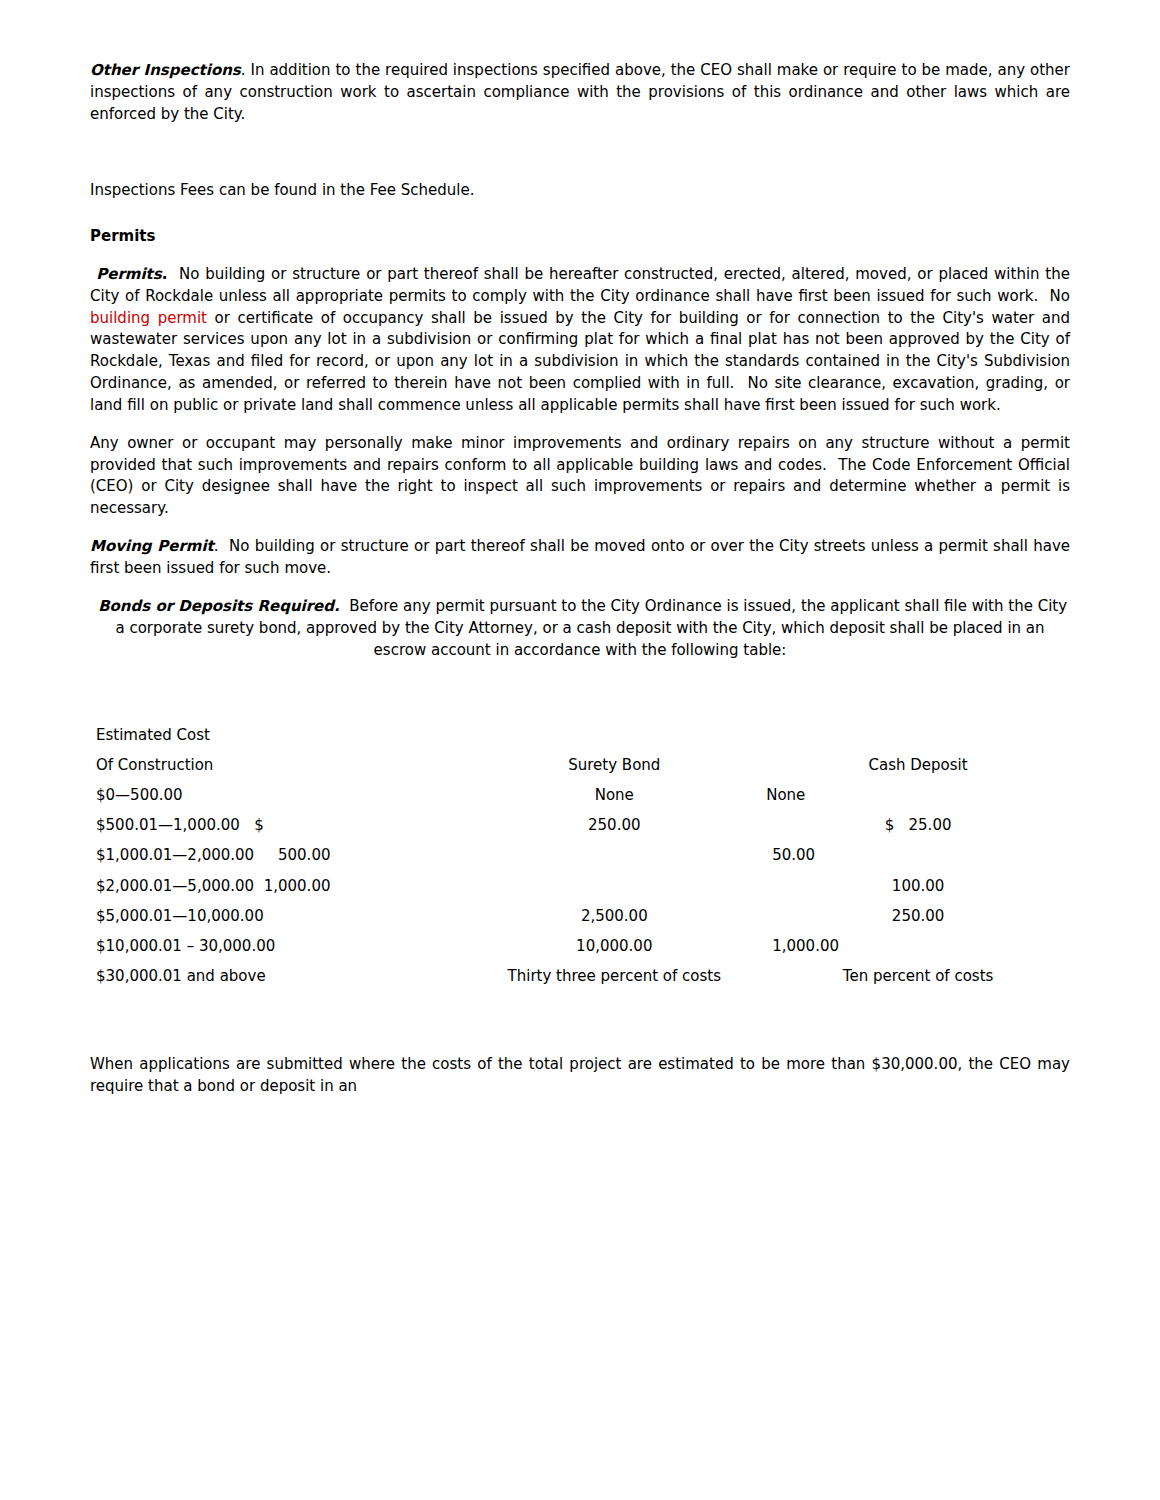Other Inspections. In addition to the required inspections specified above, the CEO shall make or require to be made, any other inspections of any construction work to ascertain compliance with the provisions of this ordinance and other laws which are enforced by the City.
Inspections Fees can be found in the Fee Schedule.
Permits
Permits. No building or structure or part thereof shall be hereafter constructed, erected, altered, moved, or placed within the City of Rockdale unless all appropriate permits to comply with the City ordinance shall have first been issued for such work. No building permit or certificate of occupancy shall be issued by the City for building or for connection to the City's water and wastewater services upon any lot in a subdivision or confirming plat for which a final plat has not been approved by the City of Rockdale, Texas and filed for record, or upon any lot in a subdivision in which the standards contained in the City's Subdivision Ordinance, as amended, or referred to therein have not been complied with in full. No site clearance, excavation, grading, or land fill on public or private land shall commence unless all applicable permits shall have first been issued for such work.
Any owner or occupant may personally make minor improvements and ordinary repairs on any structure without a permit provided that such improvements and repairs conform to all applicable building laws and codes. The Code Enforcement Official (CEO) or City designee shall have the right to inspect all such improvements or repairs and determine whether a permit is necessary.
Moving Permit. No building or structure or part thereof shall be moved onto or over the City streets unless a permit shall have first been issued for such move.
Bonds or Deposits Required. Before any permit pursuant to the City Ordinance is issued, the applicant shall file with the City a corporate surety bond, approved by the City Attorney, or a cash deposit with the City, which deposit shall be placed in an escrow account in accordance with the following table:
| Estimated Cost | | |
| Of Construction | Surety Bond | Cash Deposit |
| $0—500.00 | None | None |
| $500.01—1,000.00 $ | 250.00 | $ 25.00 |
| $1,000.01—2,000.00 500.00 | | 50.00 |
| $2,000.01—5,000.00 1,000.00 | | 100.00 |
| $5,000.01—10,000.00 | 2,500.00 | 250.00 |
| $10,000.01 – 30,000.00 | 10,000.00 | 1,000.00 |
| $30,000.01 and above | Thirty three percent of costs | Ten percent of costs |
When applications are submitted where the costs of the total project are estimated to be more than $30,000.00, the CEO may require that a bond or deposit in an